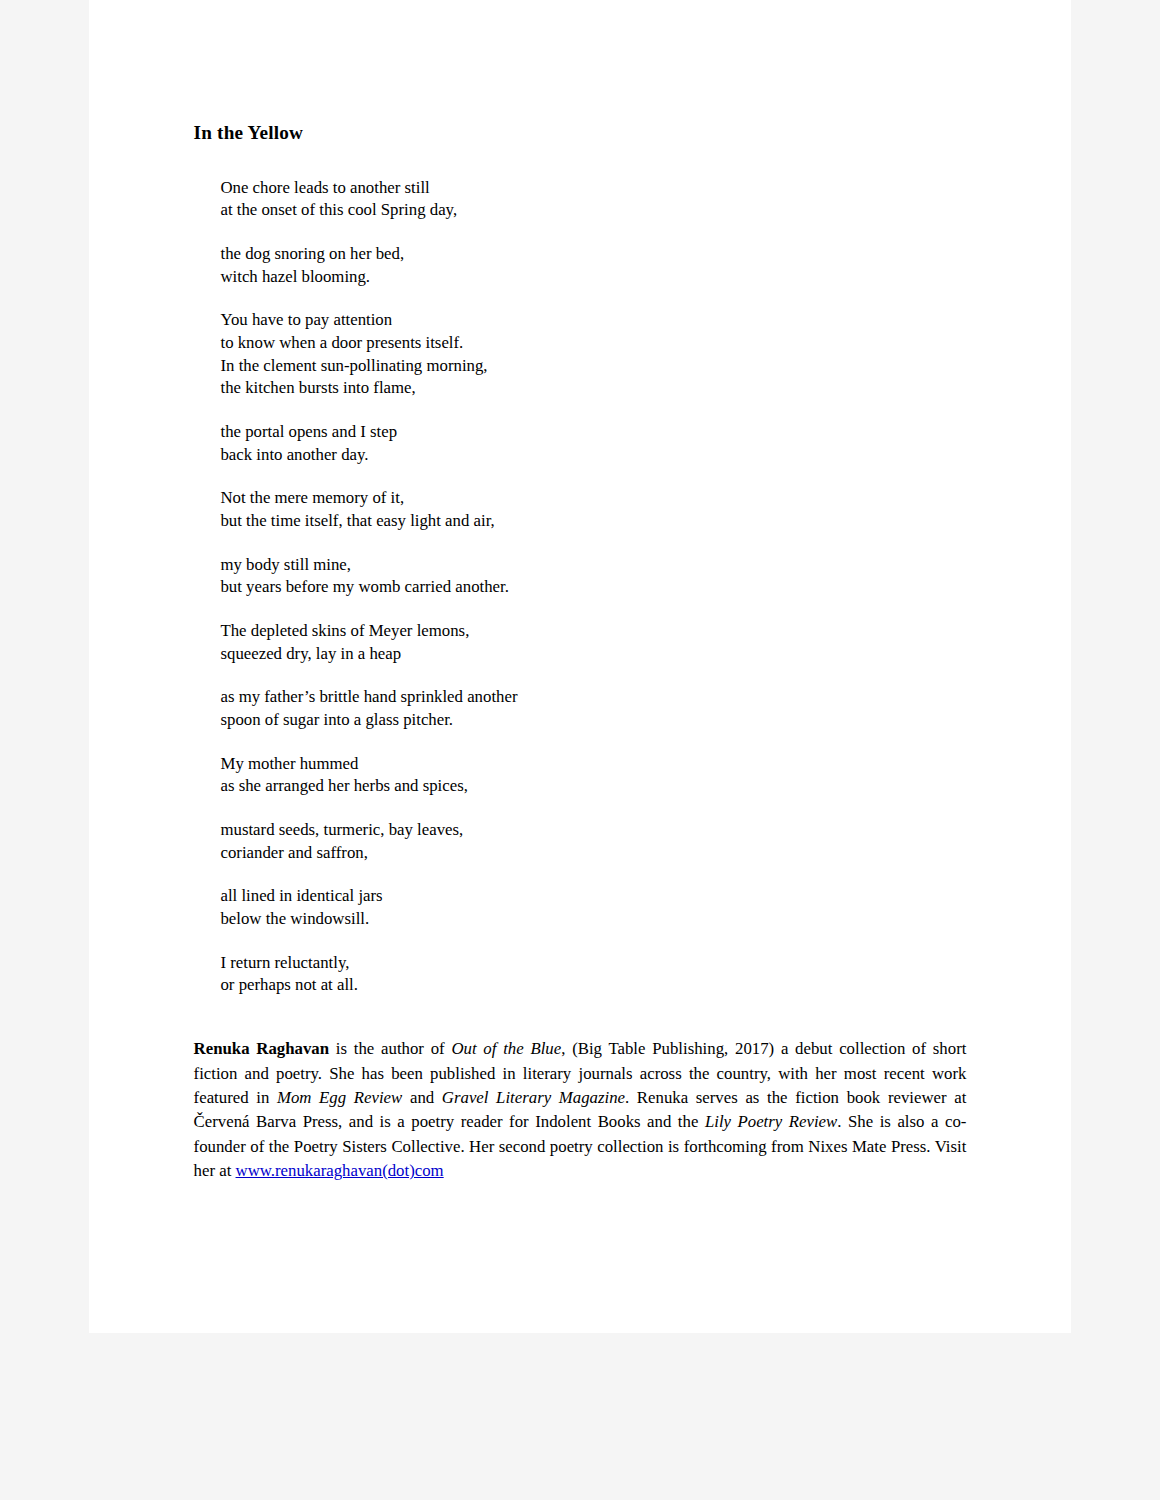In the Yellow
One chore leads to another still
at the onset of this cool Spring day,
the dog snoring on her bed,
witch hazel blooming.
You have to pay attention
to know when a door presents itself.
In the clement sun-pollinating morning,
the kitchen bursts into flame,
the portal opens and I step
back into another day.
Not the mere memory of it,
but the time itself, that easy light and air,
my body still mine,
but years before my womb carried another.
The depleted skins of Meyer lemons,
squeezed dry, lay in a heap
as my father’s brittle hand sprinkled another
spoon of sugar into a glass pitcher.
My mother hummed
as she arranged her herbs and spices,
mustard seeds, turmeric, bay leaves,
coriander and saffron,
all lined in identical jars
below the windowsill.
I return reluctantly,
or perhaps not at all.
Renuka Raghavan is the author of Out of the Blue, (Big Table Publishing, 2017) a debut collection of short fiction and poetry. She has been published in literary journals across the country, with her most recent work featured in Mom Egg Review and Gravel Literary Magazine. Renuka serves as the fiction book reviewer at Červená Barva Press, and is a poetry reader for Indolent Books and the Lily Poetry Review. She is also a co-founder of the Poetry Sisters Collective. Her second poetry collection is forthcoming from Nixes Mate Press. Visit her at www.renukaraghavan(dot)com